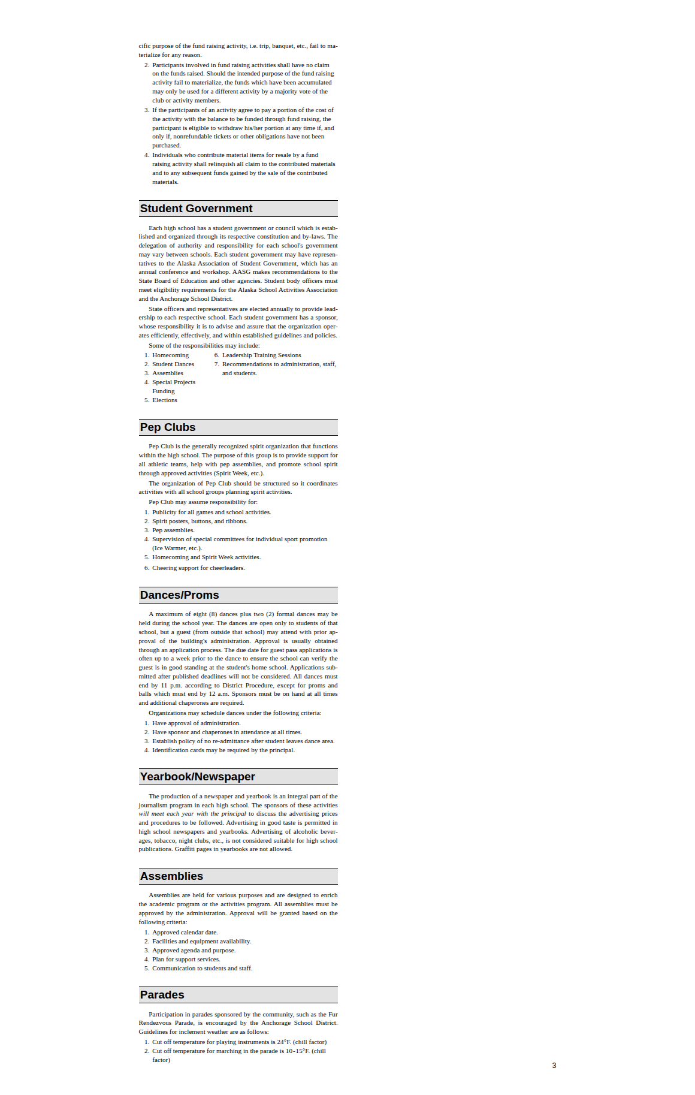cific purpose of the fund raising activity, i.e. trip, banquet, etc., fail to materialize for any reason.
Participants involved in fund raising activities shall have no claim on the funds raised. Should the intended purpose of the fund raising activity fail to materialize, the funds which have been accumulated may only be used for a different activity by a majority vote of the club or activity members.
If the participants of an activity agree to pay a portion of the cost of the activity with the balance to be funded through fund raising, the participant is eligible to withdraw his/her portion at any time if, and only if, nonrefundable tickets or other obligations have not been purchased.
Individuals who contribute material items for resale by a fund raising activity shall relinquish all claim to the contributed materials and to any subsequent funds gained by the sale of the contributed materials.
Student Government
Each high school has a student government or council which is established and organized through its respective constitution and by-laws. The delegation of authority and responsibility for each school's government may vary between schools. Each student government may have representatives to the Alaska Association of Student Government, which has an annual conference and workshop. AASG makes recommendations to the State Board of Education and other agencies. Student body officers must meet eligibility requirements for the Alaska School Activities Association and the Anchorage School District.
State officers and representatives are elected annually to provide leadership to each respective school. Each student government has a sponsor, whose responsibility it is to advise and assure that the organization operates efficiently, effectively, and within established guidelines and policies.
Some of the responsibilities may include:
Homecoming
Student Dances
Assemblies
Special Projects Funding
Elections
Leadership Training Sessions
Recommendations to administration, staff, and students.
Pep Clubs
Pep Club is the generally recognized spirit organization that functions within the high school. The purpose of this group is to provide support for all athletic teams, help with pep assemblies, and promote school spirit through approved activities (Spirit Week, etc.).
The organization of Pep Club should be structured so it coordinates activities with all school groups planning spirit activities.
Pep Club may assume responsibility for:
Publicity for all games and school activities.
Spirit posters, buttons, and ribbons.
Pep assemblies.
Supervision of special committees for individual sport promotion (Ice Warmer, etc.).
Homecoming and Spirit Week activities.
Cheering support for cheerleaders.
Dances/Proms
A maximum of eight (8) dances plus two (2) formal dances may be held during the school year. The dances are open only to students of that school, but a guest (from outside that school) may attend with prior approval of the building's administration. Approval is usually obtained through an application process. The due date for guest pass applications is often up to a week prior to the dance to ensure the school can verify the guest is in good standing at the student's home school. Applications submitted after published deadlines will not be considered. All dances must end by 11 p.m. according to District Procedure, except for proms and balls which must end by 12 a.m. Sponsors must be on hand at all times and additional chaperones are required.
Organizations may schedule dances under the following criteria:
Have approval of administration.
Have sponsor and chaperones in attendance at all times.
Establish policy of no re-admittance after student leaves dance area.
Identification cards may be required by the principal.
Yearbook/Newspaper
The production of a newspaper and yearbook is an integral part of the journalism program in each high school. The sponsors of these activities will meet each year with the principal to discuss the advertising prices and procedures to be followed. Advertising in good taste is permitted in high school newspapers and yearbooks. Advertising of alcoholic beverages, tobacco, night clubs, etc., is not considered suitable for high school publications. Graffiti pages in yearbooks are not allowed.
Assemblies
Assemblies are held for various purposes and are designed to enrich the academic program or the activities program. All assemblies must be approved by the administration. Approval will be granted based on the following criteria:
Approved calendar date.
Facilities and equipment availability.
Approved agenda and purpose.
Plan for support services.
Communication to students and staff.
Parades
Participation in parades sponsored by the community, such as the Fur Rendezvous Parade, is encouraged by the Anchorage School District. Guidelines for inclement weather are as follows:
Cut off temperature for playing instruments is 24°F. (chill factor)
Cut off temperature for marching in the parade is 10 - 15°F. (chill factor)
3